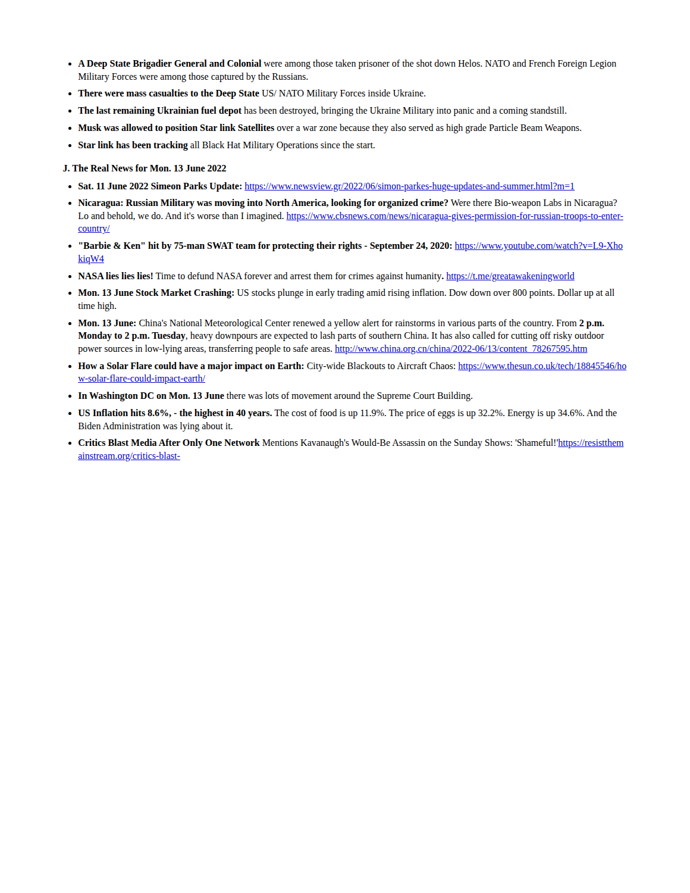A Deep State Brigadier General and Colonial were among those taken prisoner of the shot down Helos. NATO and French Foreign Legion Military Forces were among those captured by the Russians.
There were mass casualties to the Deep State US/ NATO Military Forces inside Ukraine.
The last remaining Ukrainian fuel depot has been destroyed, bringing the Ukraine Military into panic and a coming standstill.
Musk was allowed to position Star link Satellites over a war zone because they also served as high grade Particle Beam Weapons.
Star link has been tracking all Black Hat Military Operations since the start.
J. The Real News for Mon. 13 June 2022
Sat. 11 June 2022 Simeon Parks Update: https://www.newsview.gr/2022/06/simon-parkes-huge-updates-and-summer.html?m=1
Nicaragua: Russian Military was moving into North America, looking for organized crime? Were there Bio-weapon Labs in Nicaragua? Lo and behold, we do. And it's worse than I imagined. https://www.cbsnews.com/news/nicaragua-gives-permission-for-russian-troops-to-enter-country/
"Barbie & Ken" hit by 75-man SWAT team for protecting their rights - September 24, 2020: https://www.youtube.com/watch?v=L9-XhokiqW4
NASA lies lies lies! Time to defund NASA forever and arrest them for crimes against humanity. https://t.me/greatawakeningworld
Mon. 13 June Stock Market Crashing: US stocks plunge in early trading amid rising inflation. Dow down over 800 points. Dollar up at all time high.
Mon. 13 June: China's National Meteorological Center renewed a yellow alert for rainstorms in various parts of the country. From 2 p.m. Monday to 2 p.m. Tuesday, heavy downpours are expected to lash parts of southern China. It has also called for cutting off risky outdoor power sources in low-lying areas, transferring people to safe areas. http://www.china.org.cn/china/2022-06/13/content_78267595.htm
How a Solar Flare could have a major impact on Earth: City-wide Blackouts to Aircraft Chaos: https://www.thesun.co.uk/tech/18845546/how-solar-flare-could-impact-earth/
In Washington DC on Mon. 13 June there was lots of movement around the Supreme Court Building.
US Inflation hits 8.6%, - the highest in 40 years. The cost of food is up 11.9%. The price of eggs is up 32.2%. Energy is up 34.6%. And the Biden Administration was lying about it.
Critics Blast Media After Only One Network Mentions Kavanaugh's Would-Be Assassin on the Sunday Shows: 'Shameful!'https://resistthemainstream.org/critics-blast-